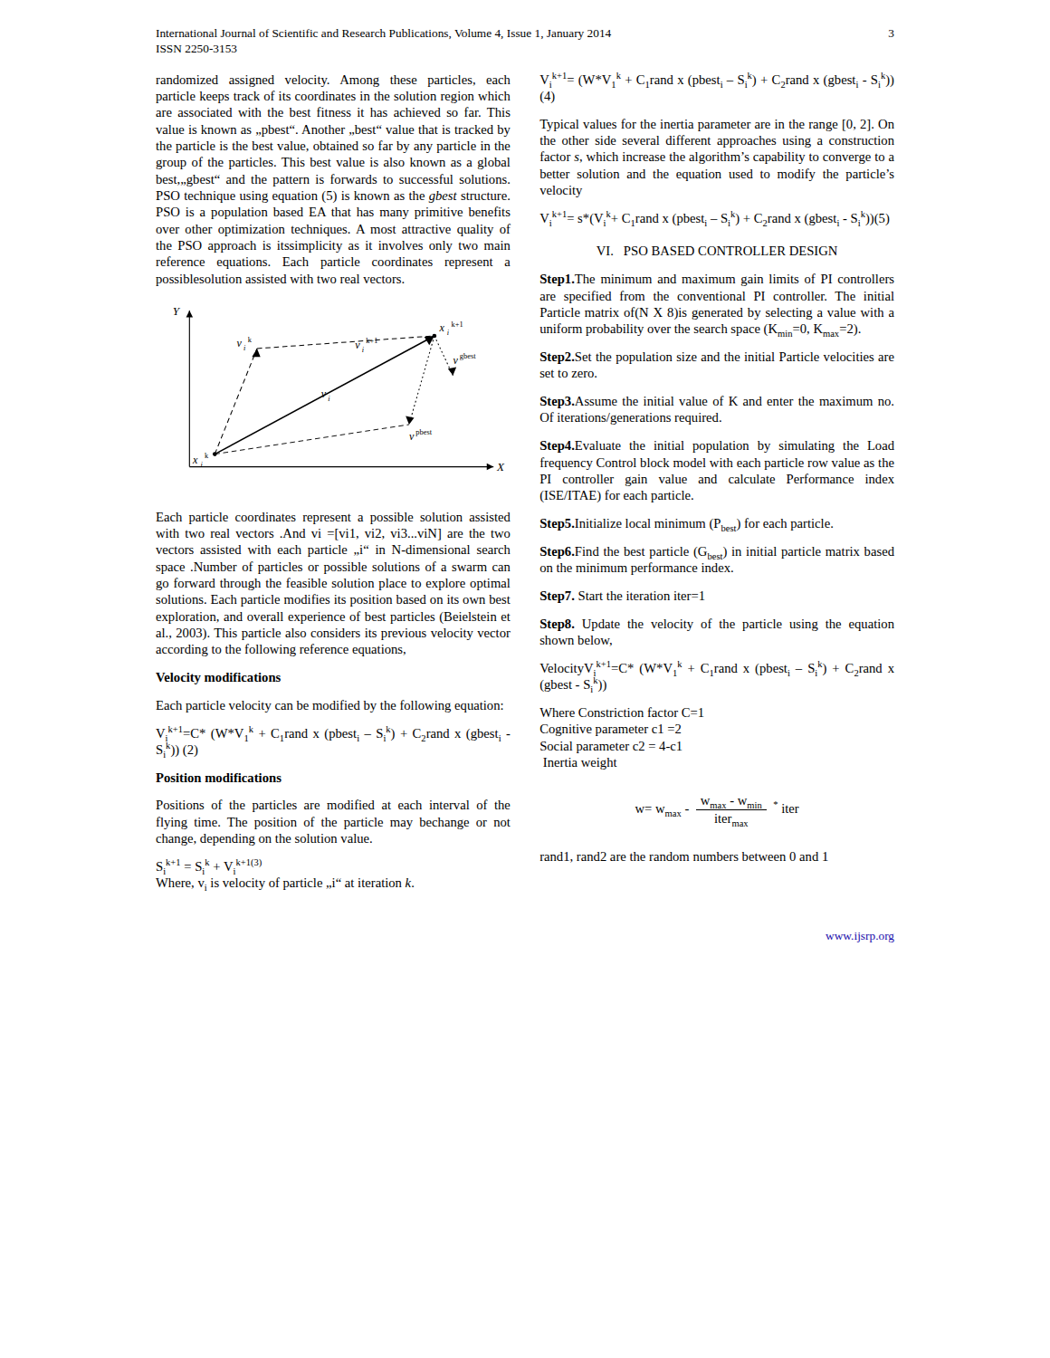International Journal of Scientific and Research Publications, Volume 4, Issue 1, January 2014
ISSN 2250-3153
3
randomized assigned velocity. Among these particles, each particle keeps track of its coordinates in the solution region which are associated with the best fitness it has achieved so far. This value is known as „pbest“. Another „best“ value that is tracked by the particle is the best value, obtained so far by any particle in the group of the particles. This best value is also known as a global best,„gbest“ and the pattern is forwards to successful solutions. PSO technique using equation (5) is known as the gbest structure. PSO is a population based EA that has many primitive benefits over other optimization techniques. A most attractive quality of the PSO approach is itssimplicity as it involves only two main reference equations. Each particle coordinates represent a possiblesolution assisted with two real vectors.
Y X x i k x i k+1 v i k v i k+1 v i v gbest v pbest
Each particle coordinates represent a possible solution assisted with two real vectors .And vi =[vi1, vi2, vi3...viN] are the two vectors assisted with each particle „i“ in N-dimensional search space .Number of particles or possible solutions of a swarm can go forward through the feasible solution place to explore optimal solutions. Each particle modifies its position based on its own best exploration, and overall experience of best particles (Beielstein et al., 2003). This particle also considers its previous velocity vector according to the following reference equations,
Velocity modifications
Each particle velocity can be modified by the following equation:
Vik+1=C* (W*V1k + C1rand x (pbesti – Sik) + C2rand x (gbesti - Sik)) (2)
Position modifications
Positions of the particles are modified at each interval of the flying time. The position of the particle may bechange or not change, depending on the solution value.
Sik+1 = Sik + Vik+1(3)
Where, vi is velocity of particle „i“ at iteration k.
Vik+1= (W*V1k + C1rand x (pbesti – Sik) + C2rand x (gbesti - Sik)) (4)
Typical values for the inertia parameter are in the range [0, 2]. On the other side several different approaches using a construction factor s, which increase the algorithm’s capability to converge to a better solution and the equation used to modify the particle’s velocity
Vik+1= s*(Vik+ C1rand x (pbesti – Sik) + C2rand x (gbesti - Sik))(5)
VI. PSO BASED CONTROLLER DESIGN
Step1. The minimum and maximum gain limits of PI controllers are specified from the conventional PI controller. The initial Particle matrix of(N X 8)is generated by selecting a value with a uniform probability over the search space (Kmin=0, Kmax=2).
Step2. Set the population size and the initial Particle velocities are set to zero.
Step3. Assume the initial value of K and enter the maximum no. Of iterations/generations required.
Step4. Evaluate the initial population by simulating the Load frequency Control block model with each particle row value as the PI controller gain value and calculate Performance index (ISE/ITAE) for each particle.
Step5. Initialize local minimum (Pbest) for each particle.
Step6. Find the best particle (Gbest) in initial particle matrix based on the minimum performance index.
Step7. Start the iteration iter=1
Step8. Update the velocity of the particle using the equation shown below,
VelocityVik+1=C* (W*V1k + C1rand x (pbesti – Sik) + C2rand x (gbest - Sik))
Where Constriction factor C=1
Cognitive parameter c1 =2
Social parameter c2 = 4-c1
Inertia weight
w= wmax - wmax - wmin itermax * iter
rand1, rand2 are the random numbers between 0 and 1
www.ijsrp.org